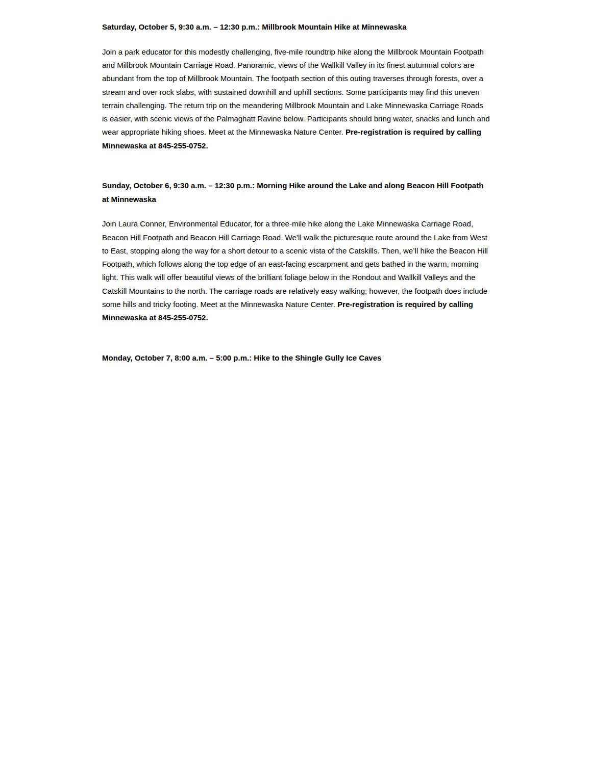Saturday, October 5, 9:30 a.m. – 12:30 p.m.: Millbrook Mountain Hike at Minnewaska
Join a park educator for this modestly challenging, five-mile roundtrip hike along the Millbrook Mountain Footpath and Millbrook Mountain Carriage Road. Panoramic, views of the Wallkill Valley in its finest autumnal colors are abundant from the top of Millbrook Mountain. The footpath section of this outing traverses through forests, over a stream and over rock slabs, with sustained downhill and uphill sections. Some participants may find this uneven terrain challenging. The return trip on the meandering Millbrook Mountain and Lake Minnewaska Carriage Roads is easier, with scenic views of the Palmaghatt Ravine below. Participants should bring water, snacks and lunch and wear appropriate hiking shoes. Meet at the Minnewaska Nature Center. Pre-registration is required by calling Minnewaska at 845-255-0752.
Sunday, October 6, 9:30 a.m. – 12:30 p.m.: Morning Hike around the Lake and along Beacon Hill Footpath at Minnewaska
Join Laura Conner, Environmental Educator, for a three-mile hike along the Lake Minnewaska Carriage Road, Beacon Hill Footpath and Beacon Hill Carriage Road. We’ll walk the picturesque route around the Lake from West to East, stopping along the way for a short detour to a scenic vista of the Catskills. Then, we’ll hike the Beacon Hill Footpath, which follows along the top edge of an east-facing escarpment and gets bathed in the warm, morning light. This walk will offer beautiful views of the brilliant foliage below in the Rondout and Wallkill Valleys and the Catskill Mountains to the north. The carriage roads are relatively easy walking; however, the footpath does include some hills and tricky footing. Meet at the Minnewaska Nature Center. Pre-registration is required by calling Minnewaska at 845-255-0752.
Monday, October 7, 8:00 a.m. – 5:00 p.m.: Hike to the Shingle Gully Ice Caves